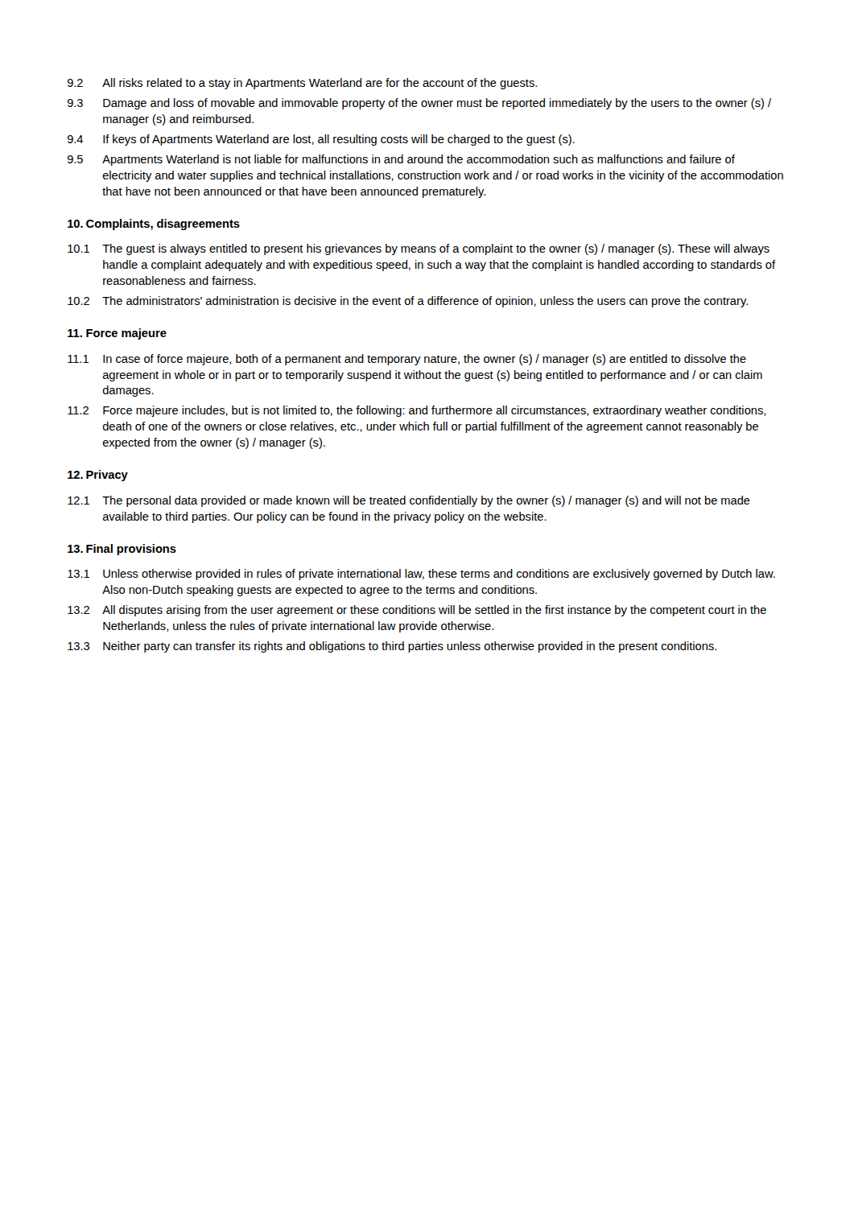9.2 All risks related to a stay in Apartments Waterland are for the account of the guests.
9.3 Damage and loss of movable and immovable property of the owner must be reported immediately by the users to the owner (s) / manager (s) and reimbursed.
9.4 If keys of Apartments Waterland are lost, all resulting costs will be charged to the guest (s).
9.5 Apartments Waterland is not liable for malfunctions in and around the accommodation such as malfunctions and failure of electricity and water supplies and technical installations, construction work and / or road works in the vicinity of the accommodation that have not been announced or that have been announced prematurely.
10. Complaints, disagreements
10.1 The guest is always entitled to present his grievances by means of a complaint to the owner (s) / manager (s). These will always handle a complaint adequately and with expeditious speed, in such a way that the complaint is handled according to standards of reasonableness and fairness.
10.2 The administrators' administration is decisive in the event of a difference of opinion, unless the users can prove the contrary.
11. Force majeure
11.1 In case of force majeure, both of a permanent and temporary nature, the owner (s) / manager (s) are entitled to dissolve the agreement in whole or in part or to temporarily suspend it without the guest (s) being entitled to performance and / or can claim damages.
11.2 Force majeure includes, but is not limited to, the following: and furthermore all circumstances, extraordinary weather conditions, death of one of the owners or close relatives, etc., under which full or partial fulfillment of the agreement cannot reasonably be expected from the owner (s) / manager (s).
12. Privacy
12.1 The personal data provided or made known will be treated confidentially by the owner (s) / manager (s) and will not be made available to third parties. Our policy can be found in the privacy policy on the website.
13. Final provisions
13.1 Unless otherwise provided in rules of private international law, these terms and conditions are exclusively governed by Dutch law.
Also non-Dutch speaking guests are expected to agree to the terms and conditions.
13.2 All disputes arising from the user agreement or these conditions will be settled in the first instance by the competent court in the Netherlands, unless the rules of private international law provide otherwise.
13.3 Neither party can transfer its rights and obligations to third parties unless otherwise provided in the present conditions.